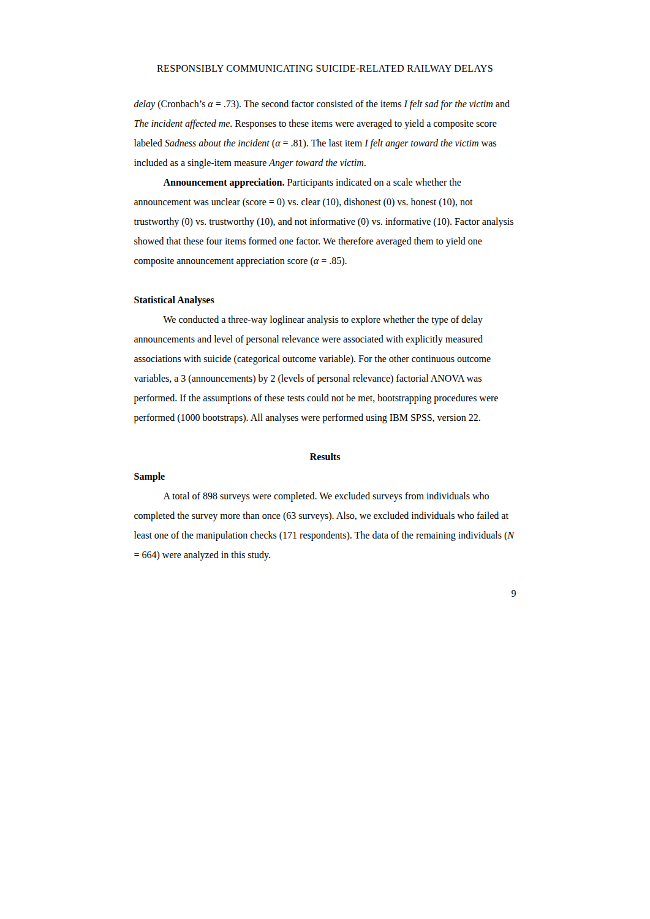RESPONSIBLY COMMUNICATING SUICIDE-RELATED RAILWAY DELAYS
delay (Cronbach’s α = .73). The second factor consisted of the items I felt sad for the victim and The incident affected me. Responses to these items were averaged to yield a composite score labeled Sadness about the incident (α = .81). The last item I felt anger toward the victim was included as a single-item measure Anger toward the victim.
Announcement appreciation. Participants indicated on a scale whether the announcement was unclear (score = 0) vs. clear (10), dishonest (0) vs. honest (10), not trustworthy (0) vs. trustworthy (10), and not informative (0) vs. informative (10). Factor analysis showed that these four items formed one factor. We therefore averaged them to yield one composite announcement appreciation score (α = .85).
Statistical Analyses
We conducted a three-way loglinear analysis to explore whether the type of delay announcements and level of personal relevance were associated with explicitly measured associations with suicide (categorical outcome variable). For the other continuous outcome variables, a 3 (announcements) by 2 (levels of personal relevance) factorial ANOVA was performed. If the assumptions of these tests could not be met, bootstrapping procedures were performed (1000 bootstraps). All analyses were performed using IBM SPSS, version 22.
Results
Sample
A total of 898 surveys were completed. We excluded surveys from individuals who completed the survey more than once (63 surveys). Also, we excluded individuals who failed at least one of the manipulation checks (171 respondents). The data of the remaining individuals (N = 664) were analyzed in this study.
9